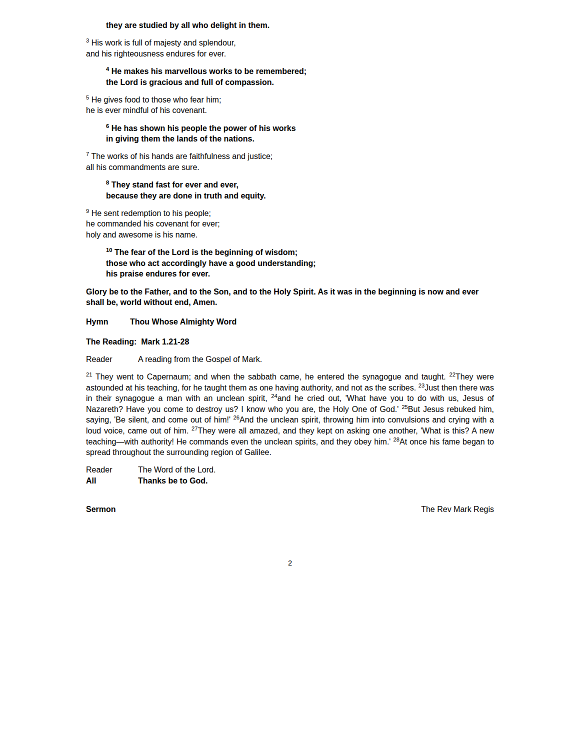they are studied by all who delight in them.
3 His work is full of majesty and splendour,
and his righteousness endures for ever.
4 He makes his marvellous works to be remembered;
the Lord is gracious and full of compassion.
5 He gives food to those who fear him;
he is ever mindful of his covenant.
6 He has shown his people the power of his works
in giving them the lands of the nations.
7 The works of his hands are faithfulness and justice;
all his commandments are sure.
8 They stand fast for ever and ever,
because they are done in truth and equity.
9 He sent redemption to his people;
he commanded his covenant for ever;
holy and awesome is his name.
10 The fear of the Lord is the beginning of wisdom;
those who act accordingly have a good understanding;
his praise endures for ever.
Glory be to the Father, and to the Son, and to the Holy Spirit. As it was in the beginning is now and ever shall be, world without end, Amen.
Hymn Thou Whose Almighty Word
The Reading: Mark 1.21-28
Reader A reading from the Gospel of Mark.
21 They went to Capernaum; and when the sabbath came, he entered the synagogue and taught. 22They were astounded at his teaching, for he taught them as one having authority, and not as the scribes. 23Just then there was in their synagogue a man with an unclean spirit, 24and he cried out, 'What have you to do with us, Jesus of Nazareth? Have you come to destroy us? I know who you are, the Holy One of God.' 25But Jesus rebuked him, saying, 'Be silent, and come out of him!' 26And the unclean spirit, throwing him into convulsions and crying with a loud voice, came out of him. 27They were all amazed, and they kept on asking one another, 'What is this? A new teaching—with authority! He commands even the unclean spirits, and they obey him.' 28At once his fame began to spread throughout the surrounding region of Galilee.
Reader The Word of the Lord.
All Thanks be to God.
Sermon The Rev Mark Regis
2